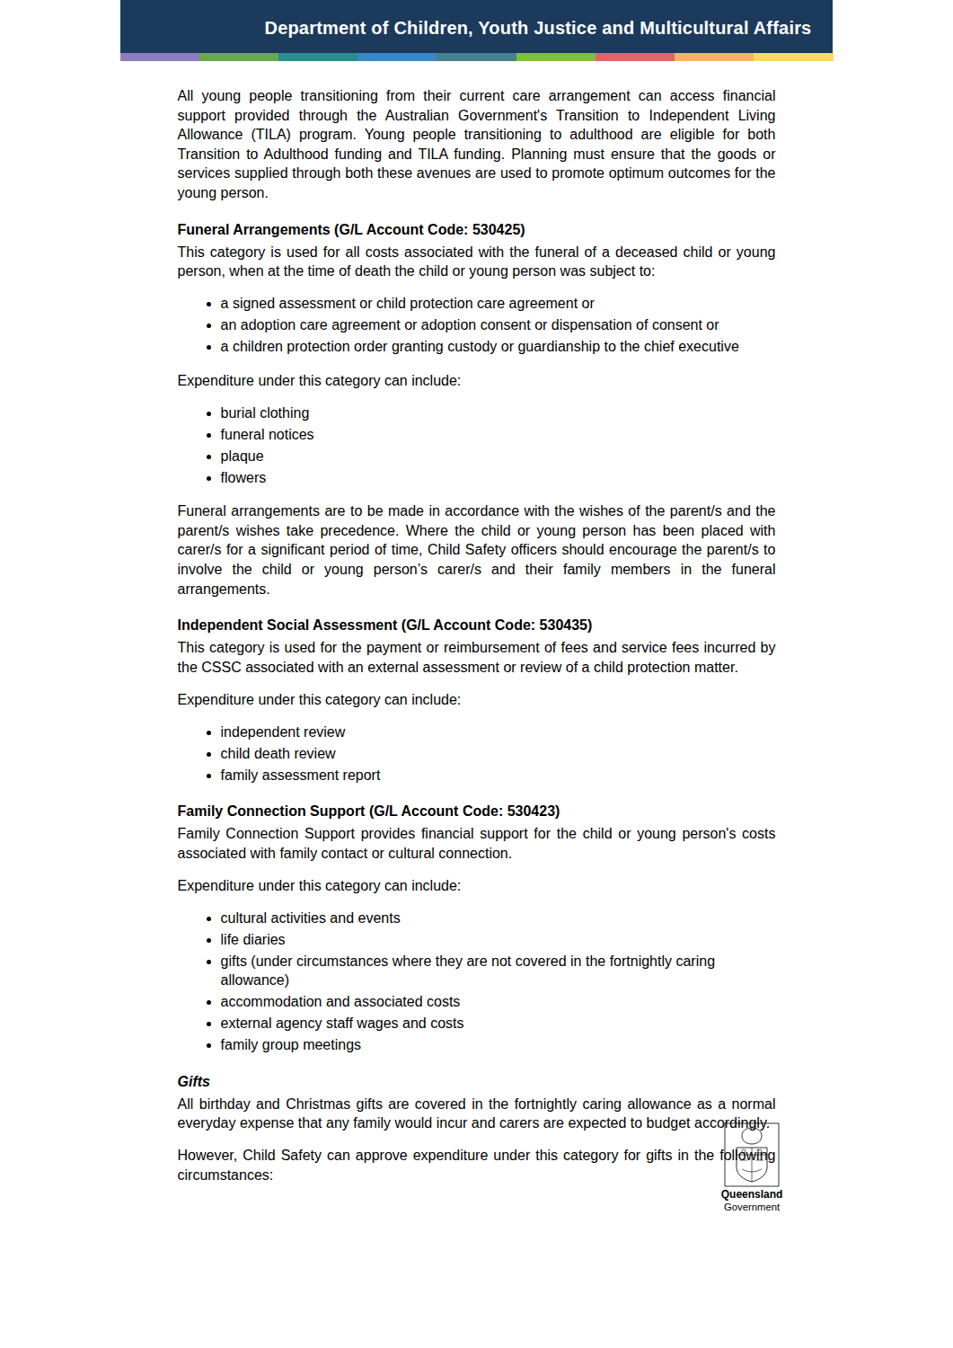Department of Children, Youth Justice and Multicultural Affairs
All young people transitioning from their current care arrangement can access financial support provided through the Australian Government's Transition to Independent Living Allowance (TILA) program. Young people transitioning to adulthood are eligible for both Transition to Adulthood funding and TILA funding. Planning must ensure that the goods or services supplied through both these avenues are used to promote optimum outcomes for the young person.
Funeral Arrangements (G/L Account Code: 530425)
This category is used for all costs associated with the funeral of a deceased child or young person, when at the time of death the child or young person was subject to:
a signed assessment or child protection care agreement or
an adoption care agreement or adoption consent or dispensation of consent or
a children protection order granting custody or guardianship to the chief executive
Expenditure under this category can include:
burial clothing
funeral notices
plaque
flowers
Funeral arrangements are to be made in accordance with the wishes of the parent/s and the parent/s wishes take precedence. Where the child or young person has been placed with carer/s for a significant period of time, Child Safety officers should encourage the parent/s to involve the child or young person’s carer/s and their family members in the funeral arrangements.
Independent Social Assessment (G/L Account Code: 530435)
This category is used for the payment or reimbursement of fees and service fees incurred by the CSSC associated with an external assessment or review of a child protection matter.
Expenditure under this category can include:
independent review
child death review
family assessment report
Family Connection Support (G/L Account Code: 530423)
Family Connection Support provides financial support for the child or young person's costs associated with family contact or cultural connection.
Expenditure under this category can include:
cultural activities and events
life diaries
gifts (under circumstances where they are not covered in the fortnightly caring allowance)
accommodation and associated costs
external agency staff wages and costs
family group meetings
Gifts
All birthday and Christmas gifts are covered in the fortnightly caring allowance as a normal everyday expense that any family would incur and carers are expected to budget accordingly.
However, Child Safety can approve expenditure under this category for gifts in the following circumstances:
Queensland
Government